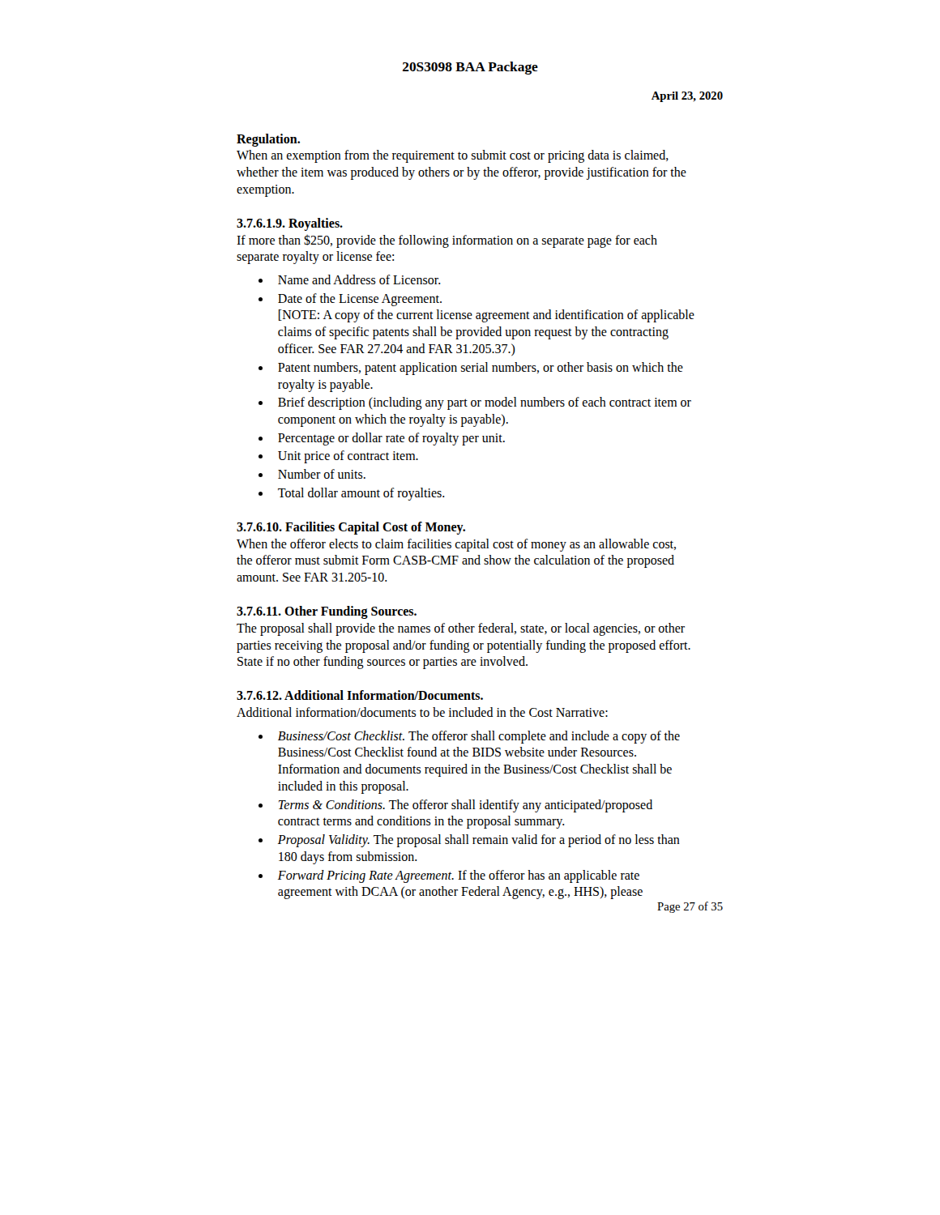20S3098 BAA Package
April 23, 2020
Regulation.
When an exemption from the requirement to submit cost or pricing data is claimed, whether the item was produced by others or by the offeror, provide justification for the exemption.
3.7.6.1.9. Royalties.
If more than $250, provide the following information on a separate page for each separate royalty or license fee:
Name and Address of Licensor.
Date of the License Agreement.
[NOTE: A copy of the current license agreement and identification of applicable claims of specific patents shall be provided upon request by the contracting officer. See FAR 27.204 and FAR 31.205.37.)
Patent numbers, patent application serial numbers, or other basis on which the royalty is payable.
Brief description (including any part or model numbers of each contract item or component on which the royalty is payable).
Percentage or dollar rate of royalty per unit.
Unit price of contract item.
Number of units.
Total dollar amount of royalties.
3.7.6.10. Facilities Capital Cost of Money.
When the offeror elects to claim facilities capital cost of money as an allowable cost, the offeror must submit Form CASB-CMF and show the calculation of the proposed amount. See FAR 31.205-10.
3.7.6.11. Other Funding Sources.
The proposal shall provide the names of other federal, state, or local agencies, or other parties receiving the proposal and/or funding or potentially funding the proposed effort. State if no other funding sources or parties are involved.
3.7.6.12. Additional Information/Documents.
Additional information/documents to be included in the Cost Narrative:
Business/Cost Checklist. The offeror shall complete and include a copy of the Business/Cost Checklist found at the BIDS website under Resources. Information and documents required in the Business/Cost Checklist shall be included in this proposal.
Terms & Conditions. The offeror shall identify any anticipated/proposed contract terms and conditions in the proposal summary.
Proposal Validity. The proposal shall remain valid for a period of no less than 180 days from submission.
Forward Pricing Rate Agreement. If the offeror has an applicable rate agreement with DCAA (or another Federal Agency, e.g., HHS), please
Page 27 of 35